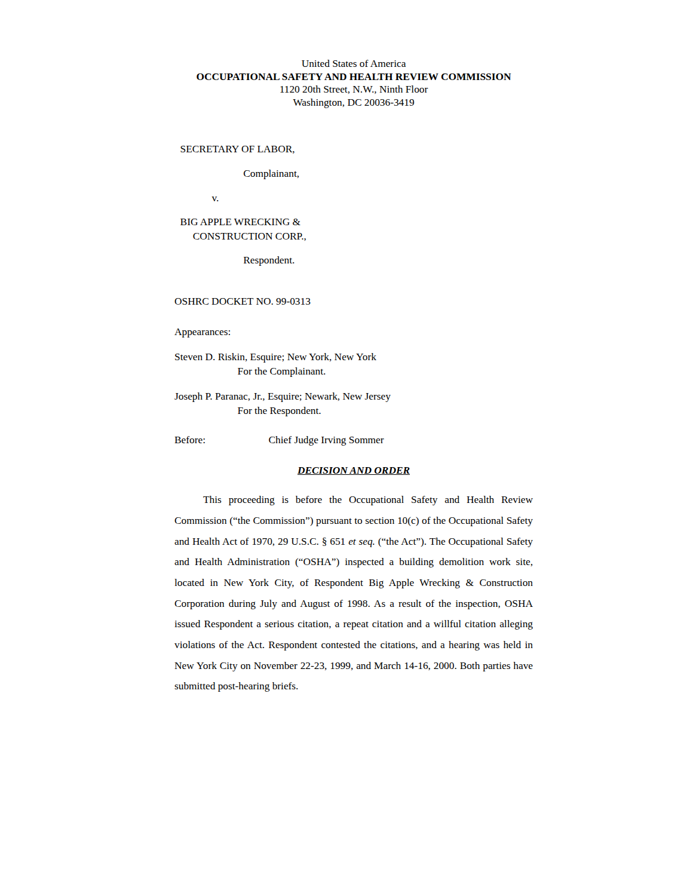United States of America
OCCUPATIONAL SAFETY AND HEALTH REVIEW COMMISSION
1120 20th Street, N.W., Ninth Floor
Washington, DC 20036-3419
SECRETARY OF LABOR,
Complainant,
v.
BIG APPLE WRECKING &
CONSTRUCTION CORP.,
Respondent.
OSHRC DOCKET NO. 99-0313
Appearances:
Steven D. Riskin, Esquire; New York, New York
For the Complainant.
Joseph P. Paranac, Jr., Esquire; Newark, New Jersey
For the Respondent.
Before: Chief Judge Irving Sommer
DECISION AND ORDER
This proceeding is before the Occupational Safety and Health Review Commission (“the Commission”) pursuant to section 10(c) of the Occupational Safety and Health Act of 1970, 29 U.S.C. § 651 et seq. (“the Act”). The Occupational Safety and Health Administration (“OSHA”) inspected a building demolition work site, located in New York City, of Respondent Big Apple Wrecking & Construction Corporation during July and August of 1998. As a result of the inspection, OSHA issued Respondent a serious citation, a repeat citation and a willful citation alleging violations of the Act. Respondent contested the citations, and a hearing was held in New York City on November 22-23, 1999, and March 14-16, 2000. Both parties have submitted post-hearing briefs.